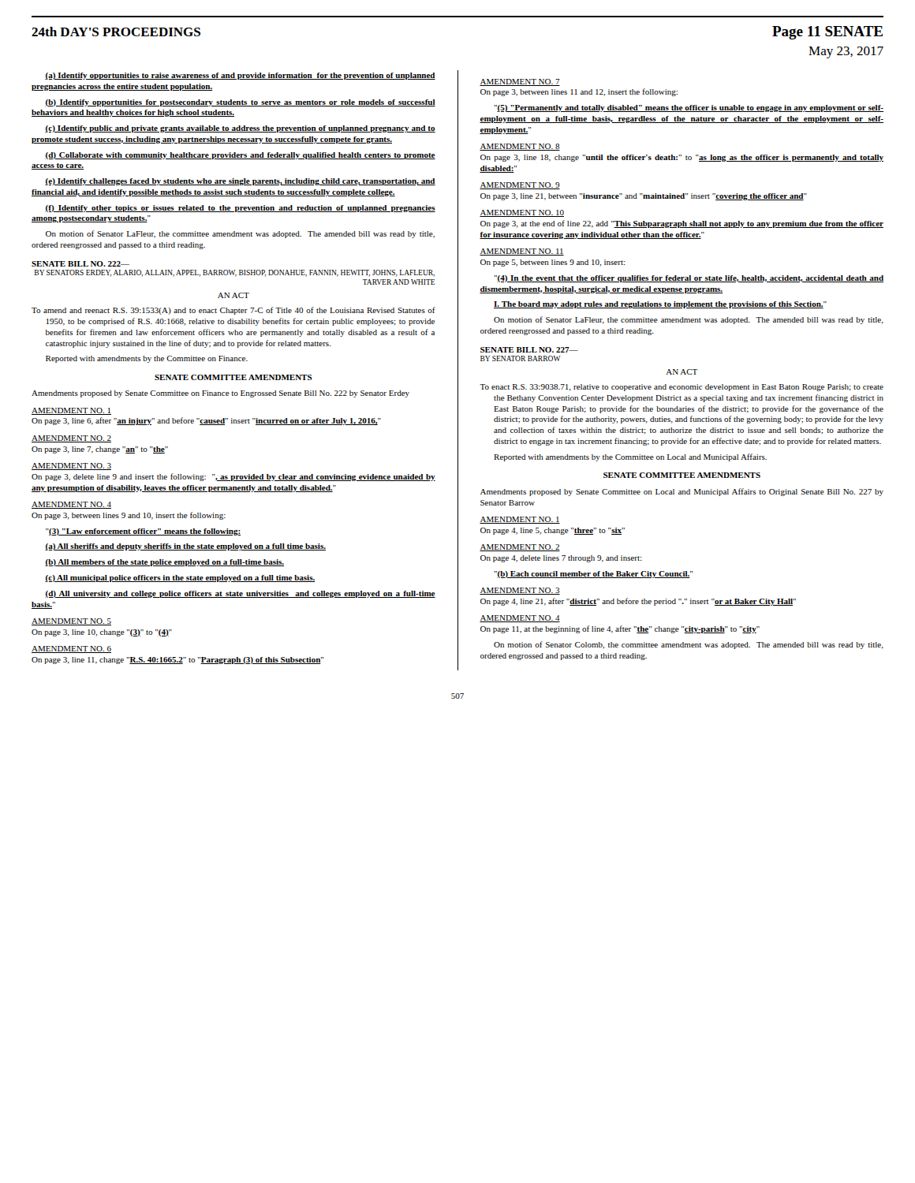24th DAY'S PROCEEDINGS
Page 11 SENATE
May 23, 2017
(a) Identify opportunities to raise awareness of and provide information for the prevention of unplanned pregnancies across the entire student population.
(b) Identify opportunities for postsecondary students to serve as mentors or role models of successful behaviors and healthy choices for high school students.
(c) Identify public and private grants available to address the prevention of unplanned pregnancy and to promote student success, including any partnerships necessary to successfully compete for grants.
(d) Collaborate with community healthcare providers and federally qualified health centers to promote access to care.
(e) Identify challenges faced by students who are single parents, including child care, transportation, and financial aid, and identify possible methods to assist such students to successfully complete college.
(f) Identify other topics or issues related to the prevention and reduction of unplanned pregnancies among postsecondary students."
On motion of Senator LaFleur, the committee amendment was adopted. The amended bill was read by title, ordered reengrossed and passed to a third reading.
SENATE BILL NO. 222—
BY SENATORS ERDEY, ALARIO, ALLAIN, APPEL, BARROW, BISHOP, DONAHUE, FANNIN, HEWITT, JOHNS, LAFLEUR, TARVER AND WHITE
AN ACT
To amend and reenact R.S. 39:1533(A) and to enact Chapter 7-C of Title 40 of the Louisiana Revised Statutes of 1950, to be comprised of R.S. 40:1668, relative to disability benefits for certain public employees; to provide benefits for firemen and law enforcement officers who are permanently and totally disabled as a result of a catastrophic injury sustained in the line of duty; and to provide for related matters.
Reported with amendments by the Committee on Finance.
SENATE COMMITTEE AMENDMENTS
Amendments proposed by Senate Committee on Finance to Engrossed Senate Bill No. 222 by Senator Erdey
AMENDMENT NO. 1
On page 3, line 6, after "an injury" and before "caused" insert "incurred on or after July 1, 2016,"
AMENDMENT NO. 2
On page 3, line 7, change "an" to "the"
AMENDMENT NO. 3
On page 3, delete line 9 and insert the following: ", as provided by clear and convincing evidence unaided by any presumption of disability, leaves the officer permanently and totally disabled."
AMENDMENT NO. 4
On page 3, between lines 9 and 10, insert the following:
"(3) "Law enforcement officer" means the following:
(a) All sheriffs and deputy sheriffs in the state employed on a full time basis.
(b) All members of the state police employed on a full-time basis.
(c) All municipal police officers in the state employed on a full time basis.
(d) All university and college police officers at state universities and colleges employed on a full-time basis."
AMENDMENT NO. 5
On page 3, line 10, change "(3)" to "(4)"
AMENDMENT NO. 6
On page 3, line 11, change "R.S. 40:1665.2" to "Paragraph (3) of this Subsection"
AMENDMENT NO. 7
On page 3, between lines 11 and 12, insert the following:
"(5) "Permanently and totally disabled" means the officer is unable to engage in any employment or self-employment on a full-time basis, regardless of the nature or character of the employment or self-employment."
AMENDMENT NO. 8
On page 3, line 18, change "until the officer's death:" to "as long as the officer is permanently and totally disabled:"
AMENDMENT NO. 9
On page 3, line 21, between "insurance" and "maintained" insert "covering the officer and"
AMENDMENT NO. 10
On page 3, at the end of line 22, add "This Subparagraph shall not apply to any premium due from the officer for insurance covering any individual other than the officer."
AMENDMENT NO. 11
On page 5, between lines 9 and 10, insert:
"(4) In the event that the officer qualifies for federal or state life, health, accident, accidental death and dismemberment, hospital, surgical, or medical expense programs.
I. The board may adopt rules and regulations to implement the provisions of this Section."
On motion of Senator LaFleur, the committee amendment was adopted. The amended bill was read by title, ordered reengrossed and passed to a third reading.
SENATE BILL NO. 227—
BY SENATOR BARROW
AN ACT
To enact R.S. 33:9038.71, relative to cooperative and economic development in East Baton Rouge Parish; to create the Bethany Convention Center Development District as a special taxing and tax increment financing district in East Baton Rouge Parish; to provide for the boundaries of the district; to provide for the governance of the district; to provide for the authority, powers, duties, and functions of the governing body; to provide for the levy and collection of taxes within the district; to authorize the district to issue and sell bonds; to authorize the district to engage in tax increment financing; to provide for an effective date; and to provide for related matters.
Reported with amendments by the Committee on Local and Municipal Affairs.
SENATE COMMITTEE AMENDMENTS
Amendments proposed by Senate Committee on Local and Municipal Affairs to Original Senate Bill No. 227 by Senator Barrow
AMENDMENT NO. 1
On page 4, line 5, change "three" to "six"
AMENDMENT NO. 2
On page 4, delete lines 7 through 9, and insert:
"(b) Each council member of the Baker City Council."
AMENDMENT NO. 3
On page 4, line 21, after "district" and before the period "." insert "or at Baker City Hall"
AMENDMENT NO. 4
On page 11, at the beginning of line 4, after "the" change "city-parish" to "city"
On motion of Senator Colomb, the committee amendment was adopted. The amended bill was read by title, ordered engrossed and passed to a third reading.
507